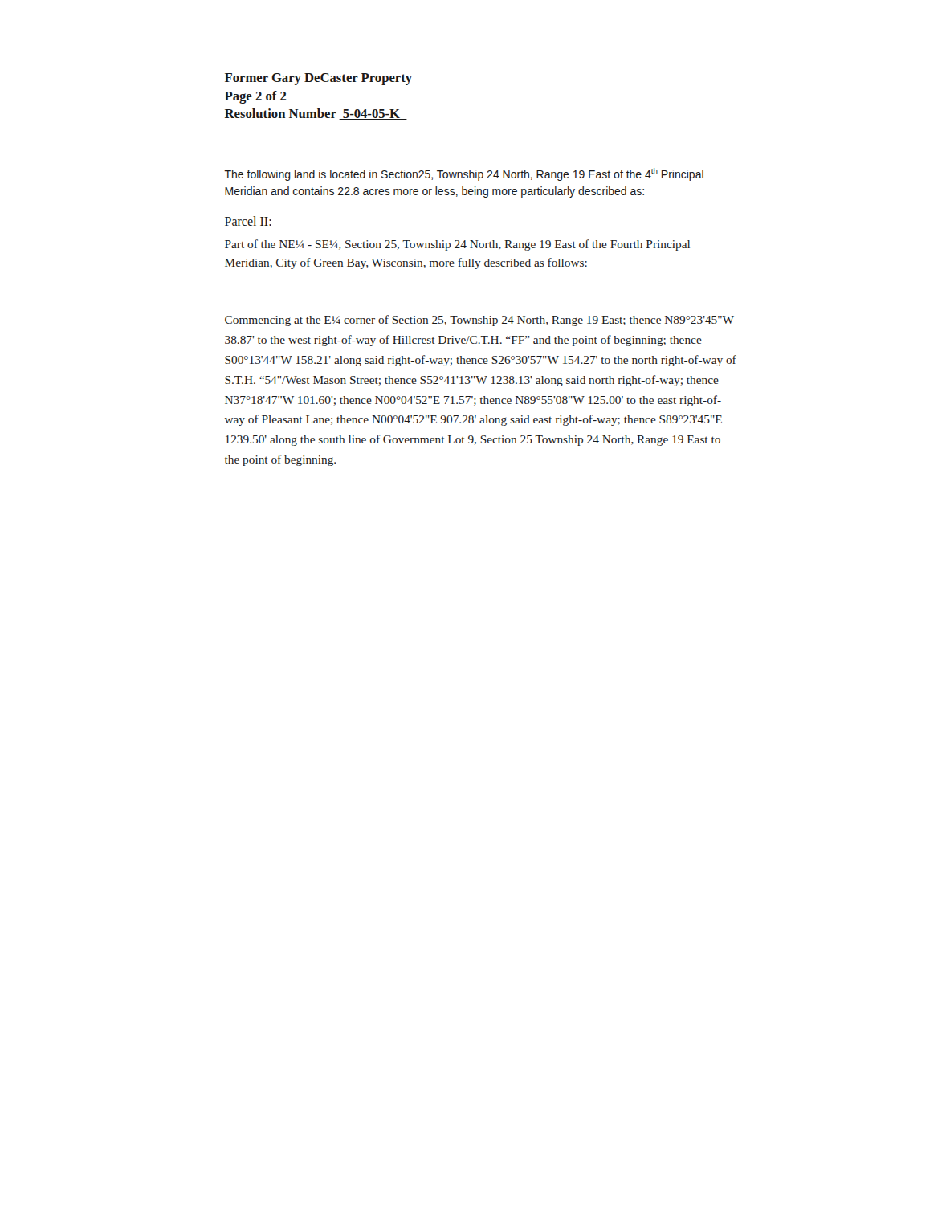Former Gary DeCaster Property Page 2 of 2 Resolution Number 5-04-05-K
The following land is located in Section25, Township 24 North, Range 19 East of the 4th Principal Meridian and contains 22.8 acres more or less, being more particularly described as:
Parcel II:
Part of the NE¼ - SE¼, Section 25, Township 24 North, Range 19 East of the Fourth Principal Meridian, City of Green Bay, Wisconsin, more fully described as follows:
Commencing at the E¼ corner of Section 25, Township 24 North, Range 19 East; thence N89°23'45"W 38.87' to the west right-of-way of Hillcrest Drive/C.T.H. “FF” and the point of beginning; thence S00°13'44"W 158.21' along said right-of-way; thence S26°30'57"W 154.27' to the north right-of-way of S.T.H. “54"/West Mason Street; thence S52°41'13"W 1238.13' along said north right-of-way; thence N37°18'47"W 101.60'; thence N00°04'52"E 71.57'; thence N89°55'08"W 125.00' to the east right-of-way of Pleasant Lane; thence N00°04'52"E 907.28' along said east right-of-way; thence S89°23'45"E 1239.50' along the south line of Government Lot 9, Section 25 Township 24 North, Range 19 East to the point of beginning.